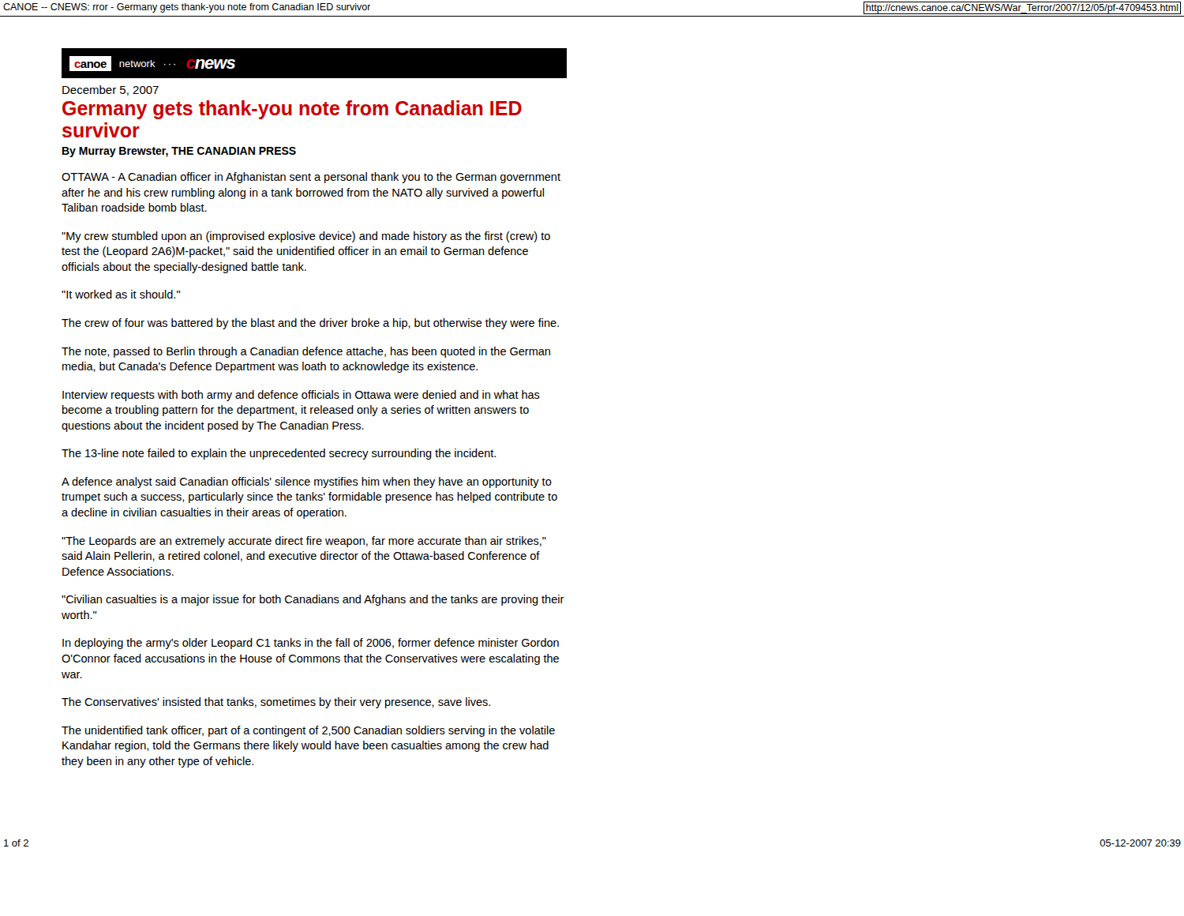CANOE -- CNEWS: rror - Germany gets thank-you note from Canadian IED survivor
http://cnews.canoe.ca/CNEWS/War_Terror/2007/12/05/pf-4709453.html
canoe network ··· cnews
December 5, 2007
Germany gets thank-you note from Canadian IED survivor
By Murray Brewster, THE CANADIAN PRESS
OTTAWA - A Canadian officer in Afghanistan sent a personal thank you to the German government after he and his crew rumbling along in a tank borrowed from the NATO ally survived a powerful Taliban roadside bomb blast.
"My crew stumbled upon an (improvised explosive device) and made history as the first (crew) to test the (Leopard 2A6)M-packet," said the unidentified officer in an email to German defence officials about the specially-designed battle tank.
"It worked as it should."
The crew of four was battered by the blast and the driver broke a hip, but otherwise they were fine.
The note, passed to Berlin through a Canadian defence attache, has been quoted in the German media, but Canada's Defence Department was loath to acknowledge its existence.
Interview requests with both army and defence officials in Ottawa were denied and in what has become a troubling pattern for the department, it released only a series of written answers to questions about the incident posed by The Canadian Press.
The 13-line note failed to explain the unprecedented secrecy surrounding the incident.
A defence analyst said Canadian officials' silence mystifies him when they have an opportunity to trumpet such a success, particularly since the tanks' formidable presence has helped contribute to a decline in civilian casualties in their areas of operation.
"The Leopards are an extremely accurate direct fire weapon, far more accurate than air strikes," said Alain Pellerin, a retired colonel, and executive director of the Ottawa-based Conference of Defence Associations.
"Civilian casualties is a major issue for both Canadians and Afghans and the tanks are proving their worth."
In deploying the army's older Leopard C1 tanks in the fall of 2006, former defence minister Gordon O'Connor faced accusations in the House of Commons that the Conservatives were escalating the war.
The Conservatives' insisted that tanks, sometimes by their very presence, save lives.
The unidentified tank officer, part of a contingent of 2,500 Canadian soldiers serving in the volatile Kandahar region, told the Germans there likely would have been casualties among the crew had they been in any other type of vehicle.
1 of 2
05-12-2007 20:39